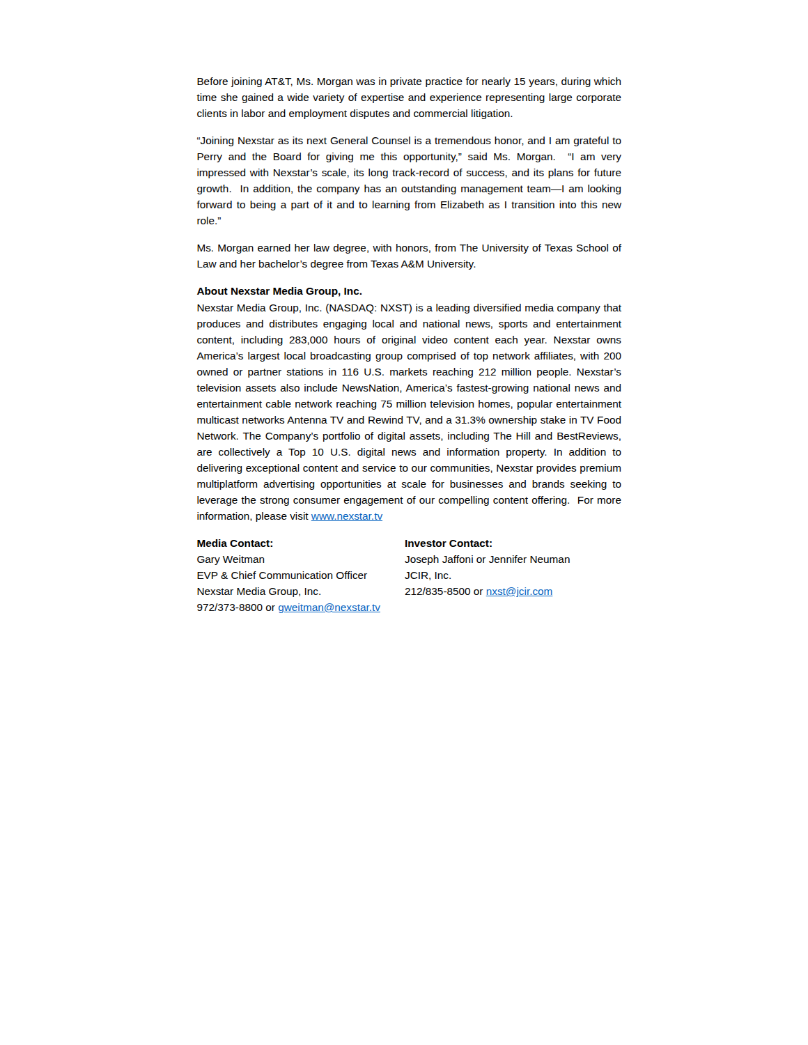Before joining AT&T, Ms. Morgan was in private practice for nearly 15 years, during which time she gained a wide variety of expertise and experience representing large corporate clients in labor and employment disputes and commercial litigation.
“Joining Nexstar as its next General Counsel is a tremendous honor, and I am grateful to Perry and the Board for giving me this opportunity,” said Ms. Morgan. “I am very impressed with Nexstar’s scale, its long track-record of success, and its plans for future growth. In addition, the company has an outstanding management team—I am looking forward to being a part of it and to learning from Elizabeth as I transition into this new role.”
Ms. Morgan earned her law degree, with honors, from The University of Texas School of Law and her bachelor’s degree from Texas A&M University.
About Nexstar Media Group, Inc.
Nexstar Media Group, Inc. (NASDAQ: NXST) is a leading diversified media company that produces and distributes engaging local and national news, sports and entertainment content, including 283,000 hours of original video content each year. Nexstar owns America’s largest local broadcasting group comprised of top network affiliates, with 200 owned or partner stations in 116 U.S. markets reaching 212 million people. Nexstar’s television assets also include NewsNation, America’s fastest-growing national news and entertainment cable network reaching 75 million television homes, popular entertainment multicast networks Antenna TV and Rewind TV, and a 31.3% ownership stake in TV Food Network. The Company’s portfolio of digital assets, including The Hill and BestReviews, are collectively a Top 10 U.S. digital news and information property. In addition to delivering exceptional content and service to our communities, Nexstar provides premium multiplatform advertising opportunities at scale for businesses and brands seeking to leverage the strong consumer engagement of our compelling content offering. For more information, please visit www.nexstar.tv
| Media Contact: | Investor Contact: |
| Gary Weitman | Joseph Jaffoni or Jennifer Neuman |
| EVP & Chief Communication Officer | JCIR, Inc. |
| Nexstar Media Group, Inc. | 212/835-8500 or nxst@jcir.com |
| 972/373-8800 or gweitman@nexstar.tv | |